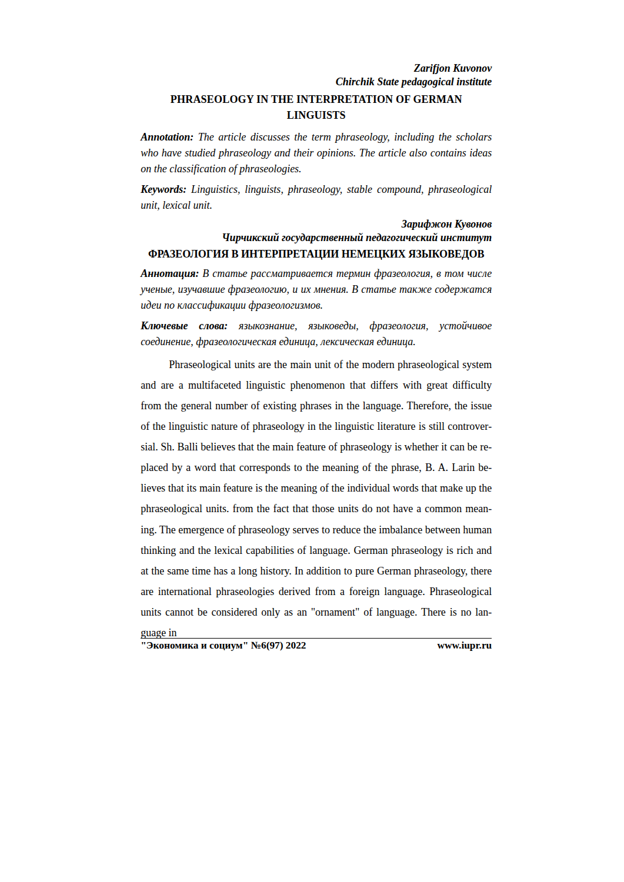Zarifjon Kuvonov
Chirchik State pedagogical institute
Phraseology in the interpretation of German linguists
Annotation: The article discusses the term phraseology, including the scholars who have studied phraseology and their opinions. The article also contains ideas on the classification of phraseologies.
Keywords: Linguistics, linguists, phraseology, stable compound, phraseological unit, lexical unit.
Зарифжон Кувонов
Чирчикский государственный педагогический институт
Фразеология в интерпретации немецких языковедов
Аннотация: В статье рассматривается термин фразеология, в том числе ученые, изучавшие фразеологию, и их мнения. В статье также содержатся идеи по классификации фразеологизмов.
Ключевые слова: языкознание, языковеды, фразеология, устойчивое соединение, фразеологическая единица, лексическая единица.
Phraseological units are the main unit of the modern phraseological system and are a multifaceted linguistic phenomenon that differs with great difficulty from the general number of existing phrases in the language. Therefore, the issue of the linguistic nature of phraseology in the linguistic literature is still controversial. Sh. Balli believes that the main feature of phraseology is whether it can be replaced by a word that corresponds to the meaning of the phrase, B. A. Larin believes that its main feature is the meaning of the individual words that make up the phraseological units. from the fact that those units do not have a common meaning. The emergence of phraseology serves to reduce the imbalance between human thinking and the lexical capabilities of language. German phraseology is rich and at the same time has a long history. In addition to pure German phraseology, there are international phraseologies derived from a foreign language. Phraseological units cannot be considered only as an "ornament" of language. There is no language in
"Экономика и социум" №6(97) 2022 www.iupr.ru